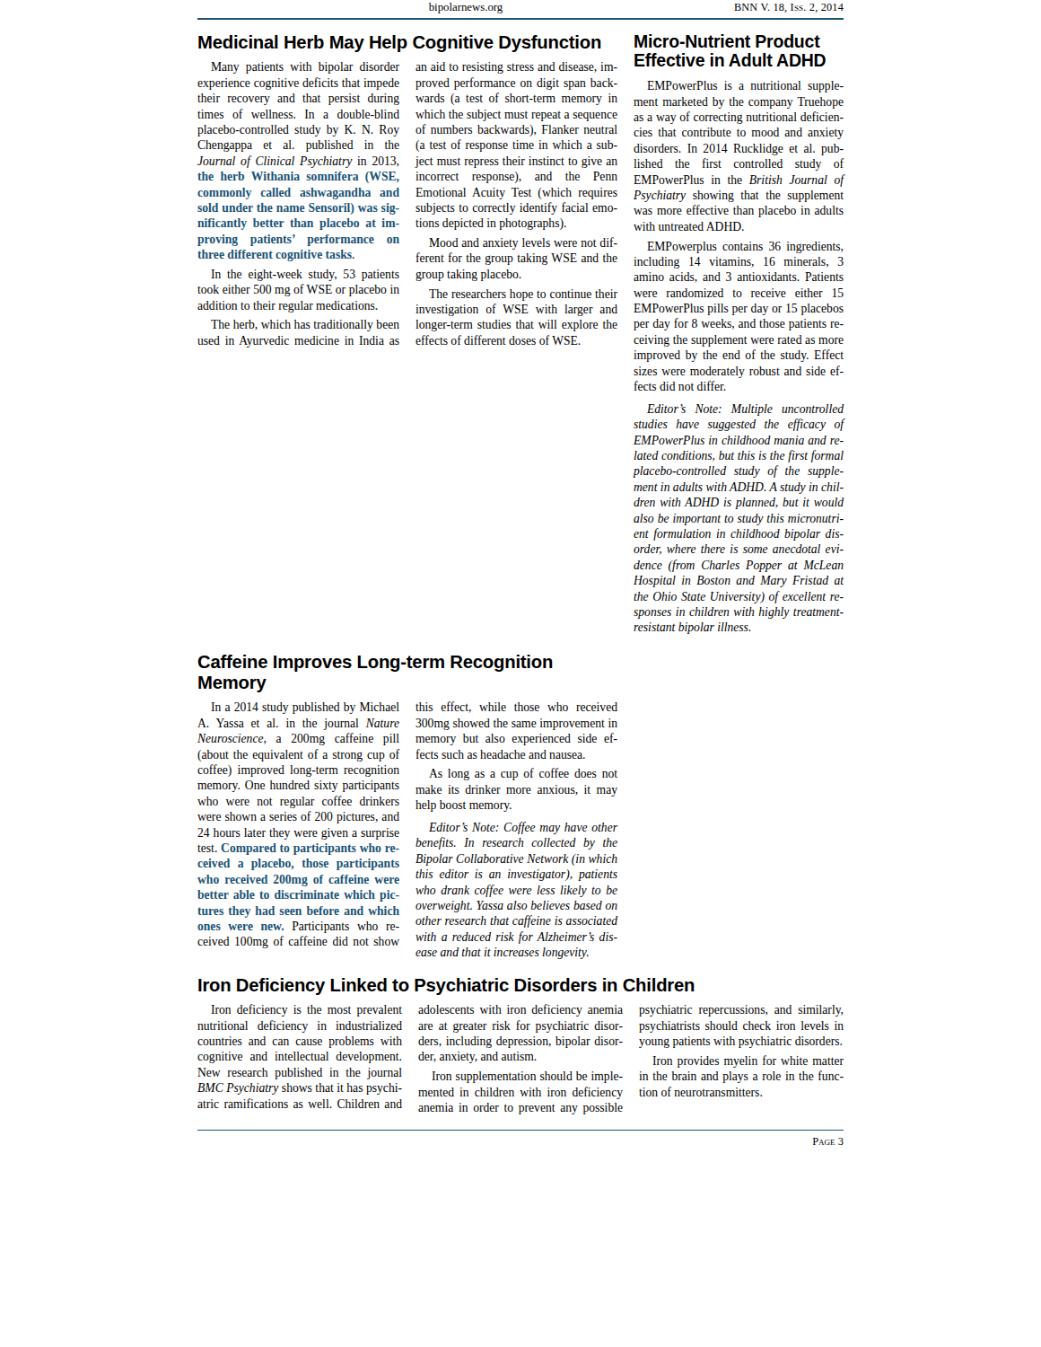bipolarnews.org
BNN V. 18, Iss. 2, 2014
Medicinal Herb May Help Cognitive Dysfunction
Many patients with bipolar disorder experience cognitive deficits that impede their recovery and that persist during times of wellness. In a double-blind placebo-controlled study by K. N. Roy Chengappa et al. published in the Journal of Clinical Psychiatry in 2013, the herb Withania somnifera (WSE, commonly called ashwagandha and sold under the name Sensoril) was significantly better than placebo at improving patients’ performance on three different cognitive tasks.
In the eight-week study, 53 patients took either 500 mg of WSE or placebo in addition to their regular medications.
The herb, which has traditionally been used in Ayurvedic medicine in India as an aid to resisting stress and disease, improved performance on digit span backwards (a test of short-term memory in which the subject must repeat a sequence of numbers backwards), Flanker neutral (a test of response time in which a subject must repress their instinct to give an incorrect response), and the Penn Emotional Acuity Test (which requires subjects to correctly identify facial emotions depicted in photographs).
Mood and anxiety levels were not different for the group taking WSE and the group taking placebo.
The researchers hope to continue their investigation of WSE with larger and longer-term studies that will explore the effects of different doses of WSE.
Micro-Nutrient Product Effective in Adult ADHD
EMPowerPlus is a nutritional supplement marketed by the company Truehope as a way of correcting nutritional deficiencies that contribute to mood and anxiety disorders. In 2014 Rucklidge et al. published the first controlled study of EMPowerPlus in the British Journal of Psychiatry showing that the supplement was more effective than placebo in adults with untreated ADHD.
EMPowerplus contains 36 ingredients, including 14 vitamins, 16 minerals, 3 amino acids, and 3 antioxidants. Patients were randomized to receive either 15 EMPowerPlus pills per day or 15 placebos per day for 8 weeks, and those patients receiving the supplement were rated as more improved by the end of the study. Effect sizes were moderately robust and side effects did not differ.
Editor’s Note: Multiple uncontrolled studies have suggested the efficacy of EMPowerPlus in childhood mania and related conditions, but this is the first formal placebo-controlled study of the supplement in adults with ADHD. A study in children with ADHD is planned, but it would also be important to study this micronutrient formulation in childhood bipolar disorder, where there is some anecdotal evidence (from Charles Popper at McLean Hospital in Boston and Mary Fristad at the Ohio State University) of excellent responses in children with highly treatment-resistant bipolar illness.
Caffeine Improves Long-term Recognition Memory
In a 2014 study published by Michael A. Yassa et al. in the journal Nature Neuroscience, a 200mg caffeine pill (about the equivalent of a strong cup of coffee) improved long-term recognition memory. One hundred sixty participants who were not regular coffee drinkers were shown a series of 200 pictures, and 24 hours later they were given a surprise test. Compared to participants who received a placebo, those participants who received 200mg of caffeine were better able to discriminate which pictures they had seen before and which ones were new. Participants who received 100mg of caffeine did not show this effect, while those who received 300mg showed the same improvement in memory but also experienced side effects such as headache and nausea.
As long as a cup of coffee does not make its drinker more anxious, it may help boost memory.
Editor’s Note: Coffee may have other benefits. In research collected by the Bipolar Collaborative Network (in which this editor is an investigator), patients who drank coffee were less likely to be overweight. Yassa also believes based on other research that caffeine is associated with a reduced risk for Alzheimer’s disease and that it increases longevity.
Iron Deficiency Linked to Psychiatric Disorders in Children
Iron deficiency is the most prevalent nutritional deficiency in industrialized countries and can cause problems with cognitive and intellectual development. New research published in the journal BMC Psychiatry shows that it has psychiatric ramifications as well. Children and adolescents with iron deficiency anemia are at greater risk for psychiatric disorders, including depression, bipolar disorder, anxiety, and autism.
Iron supplementation should be implemented in children with iron deficiency anemia in order to prevent any possible psychiatric repercussions, and similarly, psychiatrists should check iron levels in young patients with psychiatric disorders.
Iron provides myelin for white matter in the brain and plays a role in the function of neurotransmitters.
Page 3